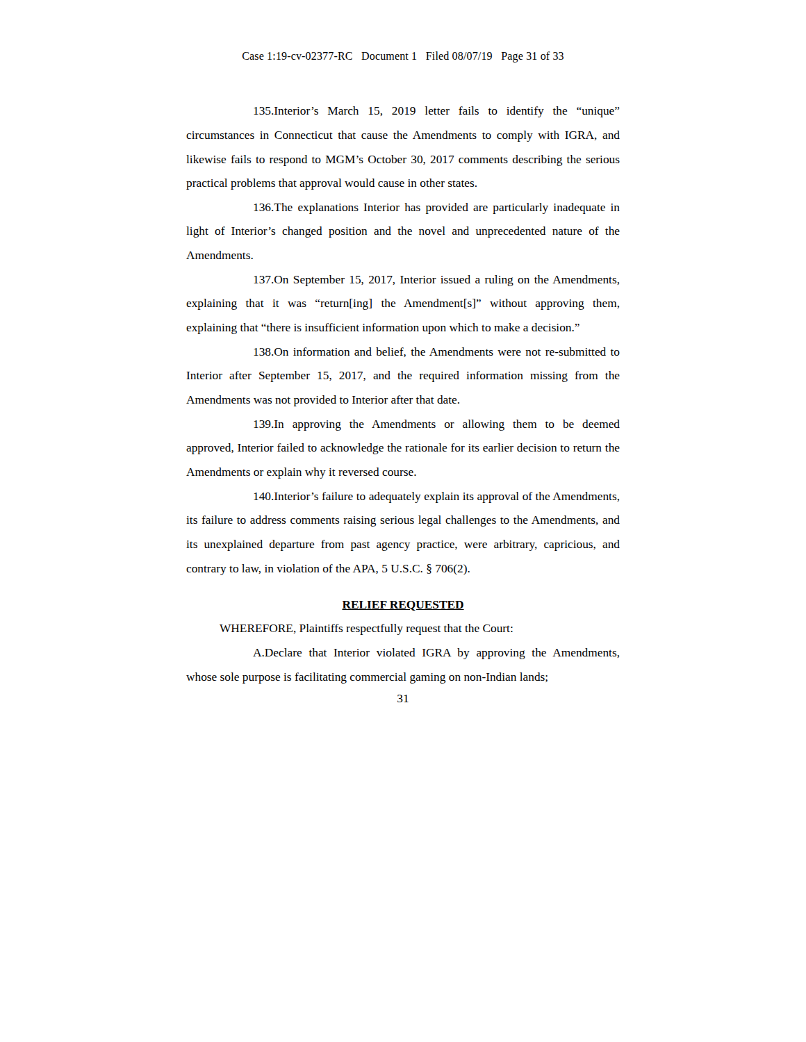Case 1:19-cv-02377-RC Document 1 Filed 08/07/19 Page 31 of 33
135. Interior’s March 15, 2019 letter fails to identify the “unique” circumstances in Connecticut that cause the Amendments to comply with IGRA, and likewise fails to respond to MGM’s October 30, 2017 comments describing the serious practical problems that approval would cause in other states.
136. The explanations Interior has provided are particularly inadequate in light of Interior’s changed position and the novel and unprecedented nature of the Amendments.
137. On September 15, 2017, Interior issued a ruling on the Amendments, explaining that it was “return[ing] the Amendment[s]” without approving them, explaining that “there is insufficient information upon which to make a decision.”
138. On information and belief, the Amendments were not re-submitted to Interior after September 15, 2017, and the required information missing from the Amendments was not provided to Interior after that date.
139. In approving the Amendments or allowing them to be deemed approved, Interior failed to acknowledge the rationale for its earlier decision to return the Amendments or explain why it reversed course.
140. Interior’s failure to adequately explain its approval of the Amendments, its failure to address comments raising serious legal challenges to the Amendments, and its unexplained departure from past agency practice, were arbitrary, capricious, and contrary to law, in violation of the APA, 5 U.S.C. § 706(2).
RELIEF REQUESTED
WHEREFORE, Plaintiffs respectfully request that the Court:
A. Declare that Interior violated IGRA by approving the Amendments, whose sole purpose is facilitating commercial gaming on non-Indian lands;
31